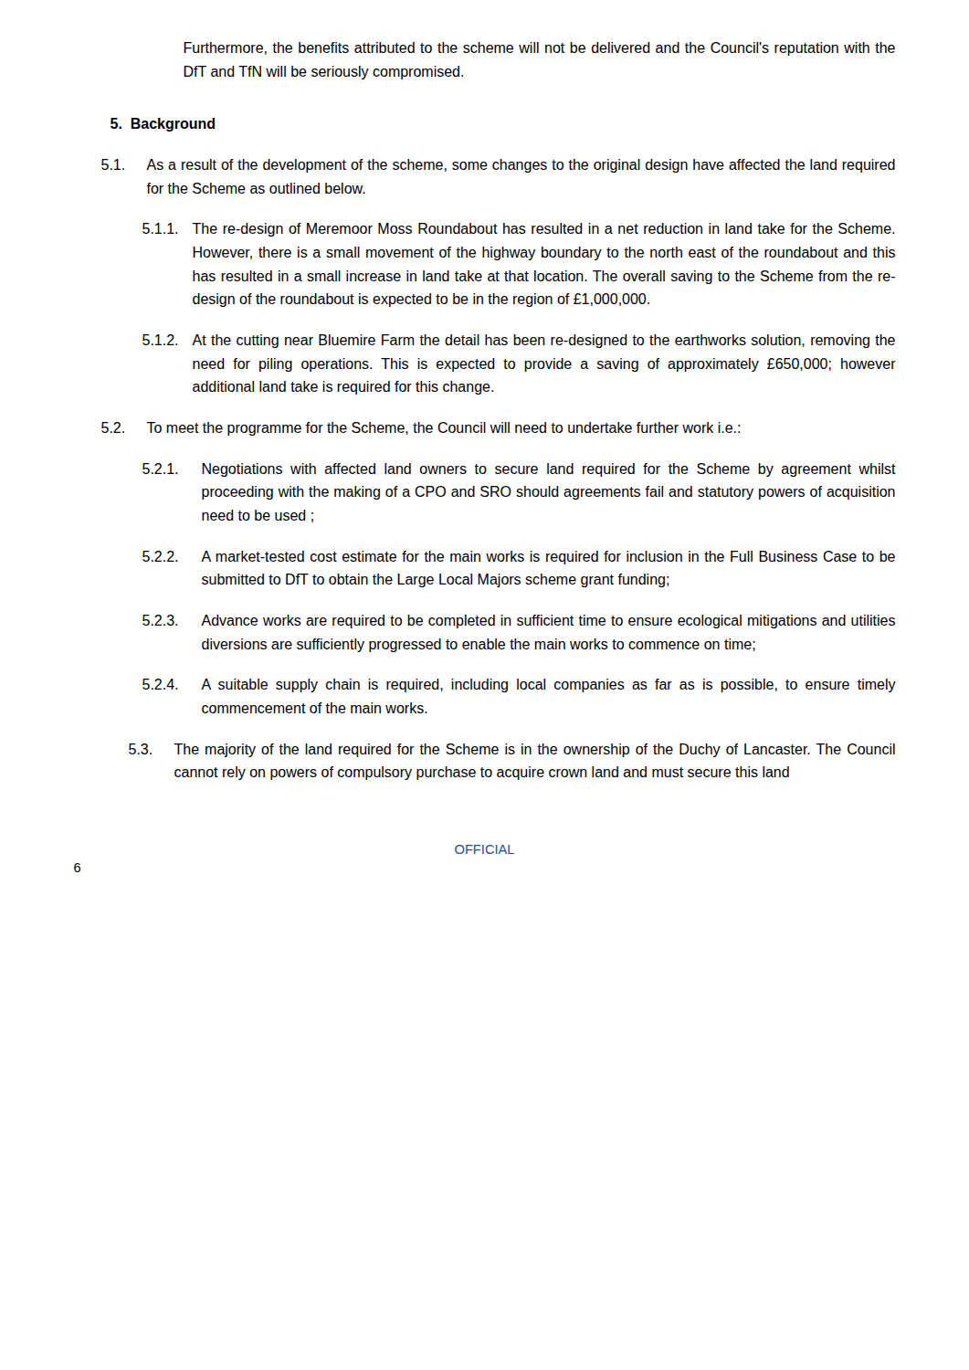Furthermore, the benefits attributed to the scheme will not be delivered and the Council's reputation with the DfT and TfN will be seriously compromised.
5. Background
5.1.
As a result of the development of the scheme, some changes to the original design have affected the land required for the Scheme as outlined below.
5.1.1.
The re-design of Meremoor Moss Roundabout has resulted in a net reduction in land take for the Scheme. However, there is a small movement of the highway boundary to the north east of the roundabout and this has resulted in a small increase in land take at that location. The overall saving to the Scheme from the re-design of the roundabout is expected to be in the region of £1,000,000.
5.1.2.
At the cutting near Bluemire Farm the detail has been re-designed to the earthworks solution, removing the need for piling operations. This is expected to provide a saving of approximately £650,000; however additional land take is required for this change.
5.2.
To meet the programme for the Scheme, the Council will need to undertake further work i.e.:
5.2.1.
Negotiations with affected land owners to secure land required for the Scheme by agreement whilst proceeding with the making of a CPO and SRO should agreements fail and statutory powers of acquisition need to be used ;
5.2.2.
A market-tested cost estimate for the main works is required for inclusion in the Full Business Case to be submitted to DfT to obtain the Large Local Majors scheme grant funding;
5.2.3.
Advance works are required to be completed in sufficient time to ensure ecological mitigations and utilities diversions are sufficiently progressed to enable the main works to commence on time;
5.2.4.
A suitable supply chain is required, including local companies as far as is possible, to ensure timely commencement of the main works.
5.3.
The majority of the land required for the Scheme is in the ownership of the Duchy of Lancaster. The Council cannot rely on powers of compulsory purchase to acquire crown land and must secure this land
OFFICIAL
6